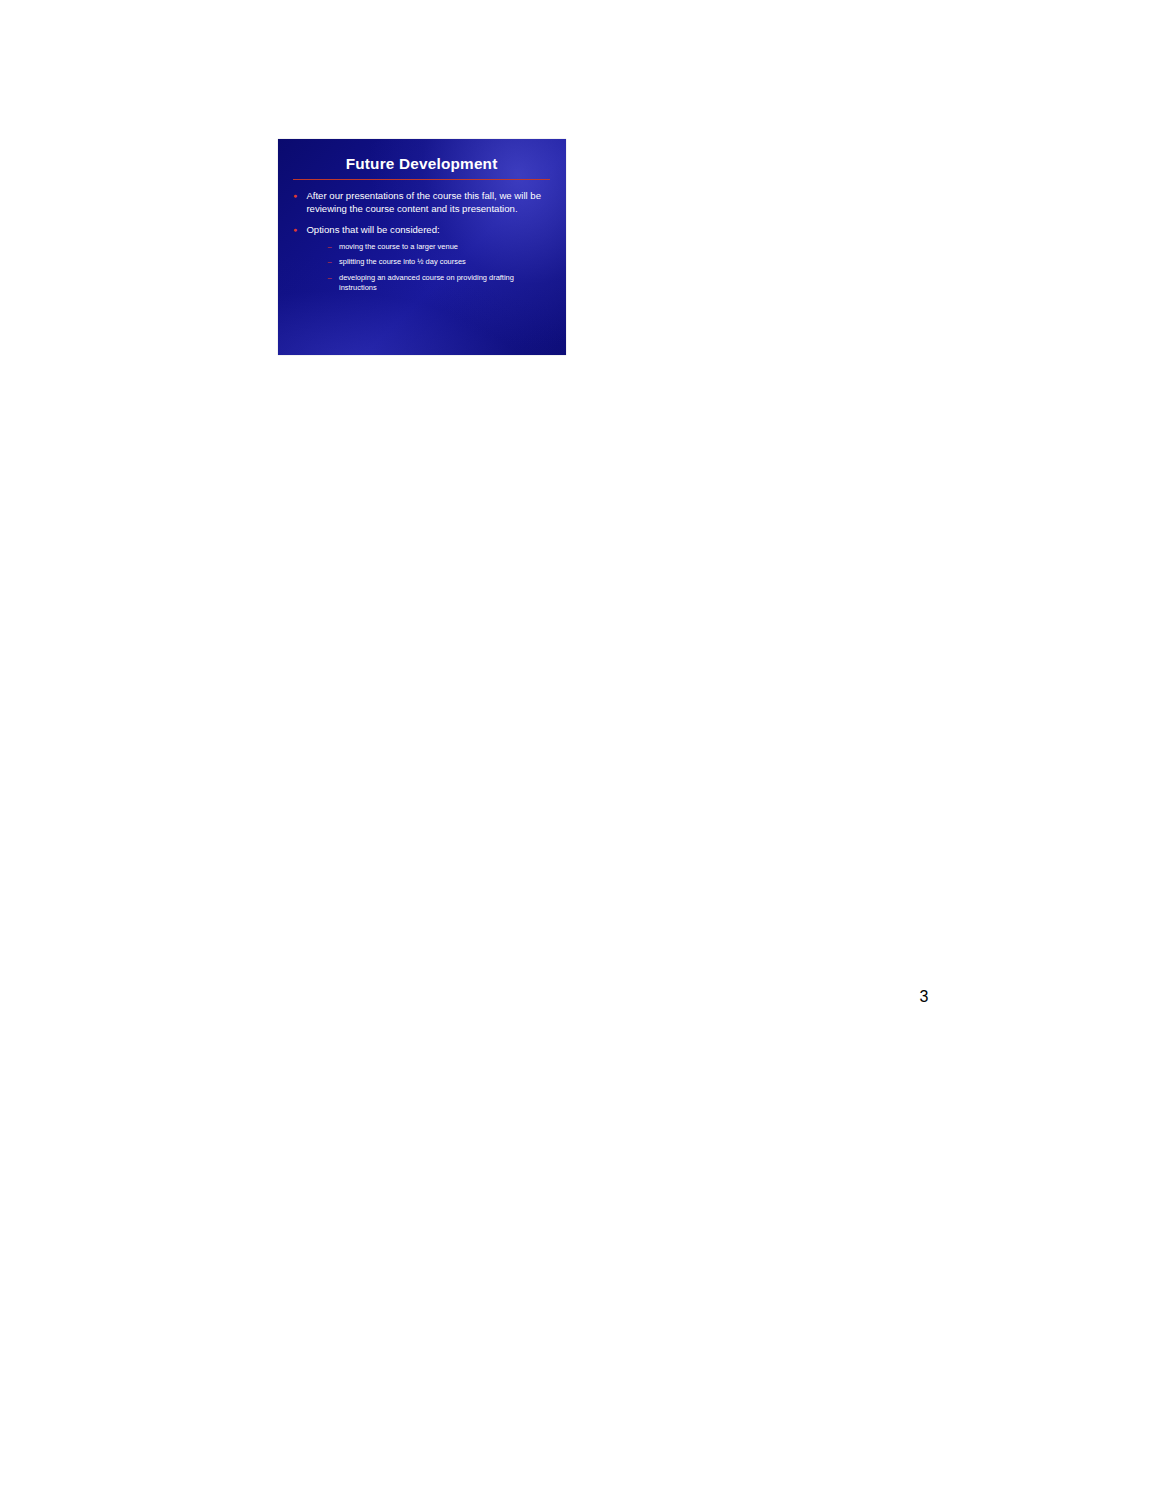Future Development
After our presentations of the course this fall, we will be reviewing the course content and its presentation.
Options that will be considered:
moving the course to a larger venue
splitting the course into ½ day courses
developing an advanced course on providing drafting instructions
CIAJ 2008 13
3